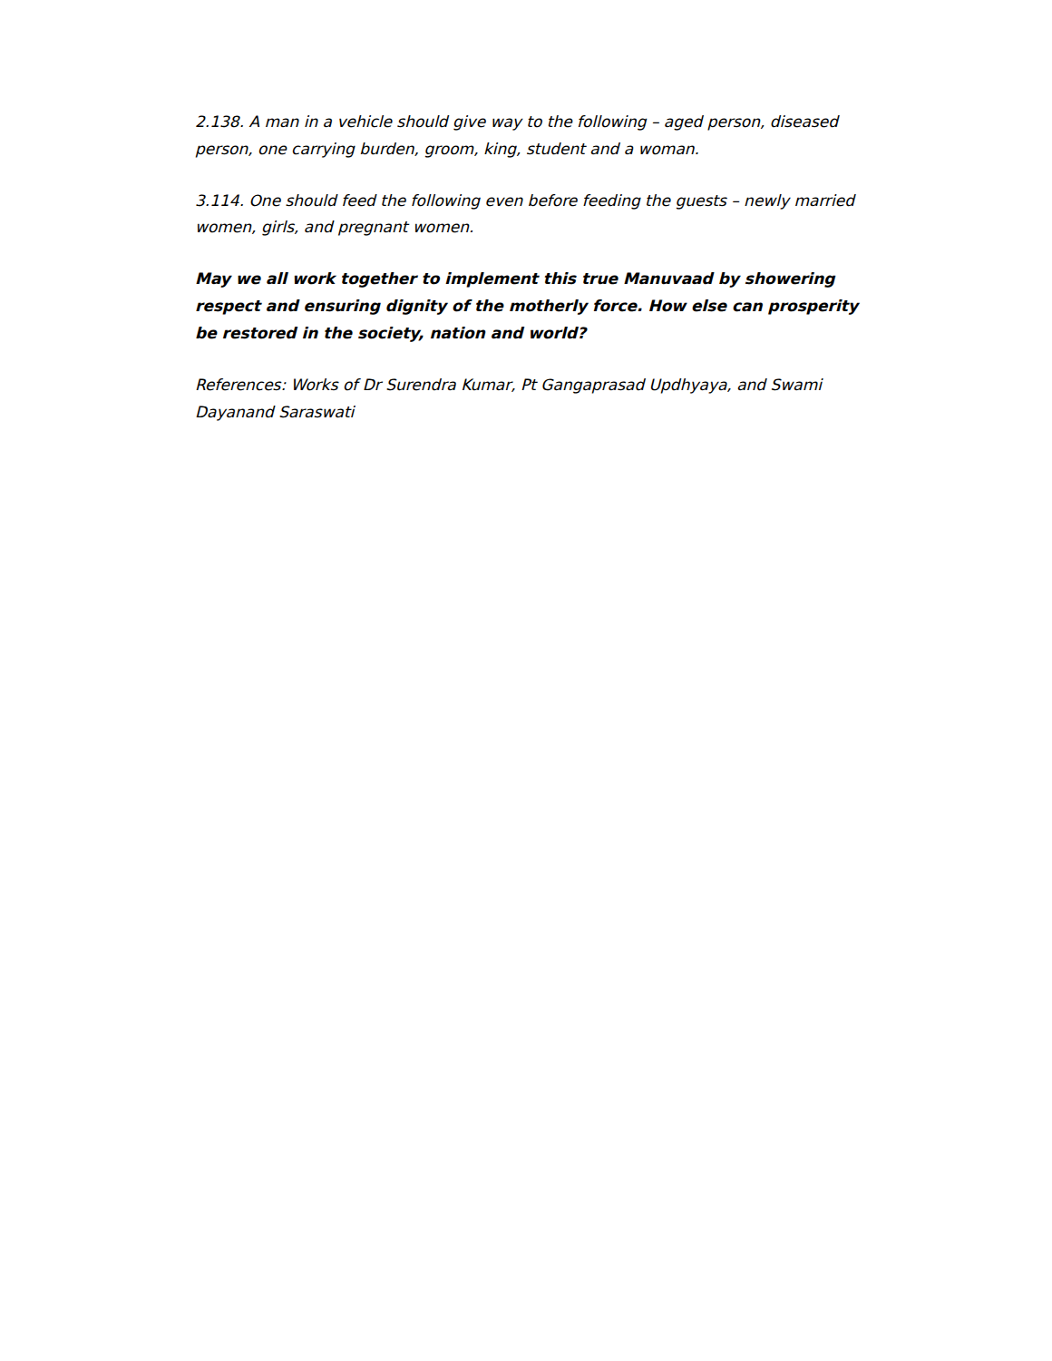2.138. A man in a vehicle should give way to the following – aged person, diseased person, one carrying burden, groom, king, student and a woman.
3.114. One should feed the following even before feeding the guests – newly married women, girls, and pregnant women.
May we all work together to implement this true Manuvaad by showering respect and ensuring dignity of the motherly force. How else can prosperity be restored in the society, nation and world?
References: Works of Dr Surendra Kumar, Pt Gangaprasad Updhyaya, and Swami Dayanand Saraswati